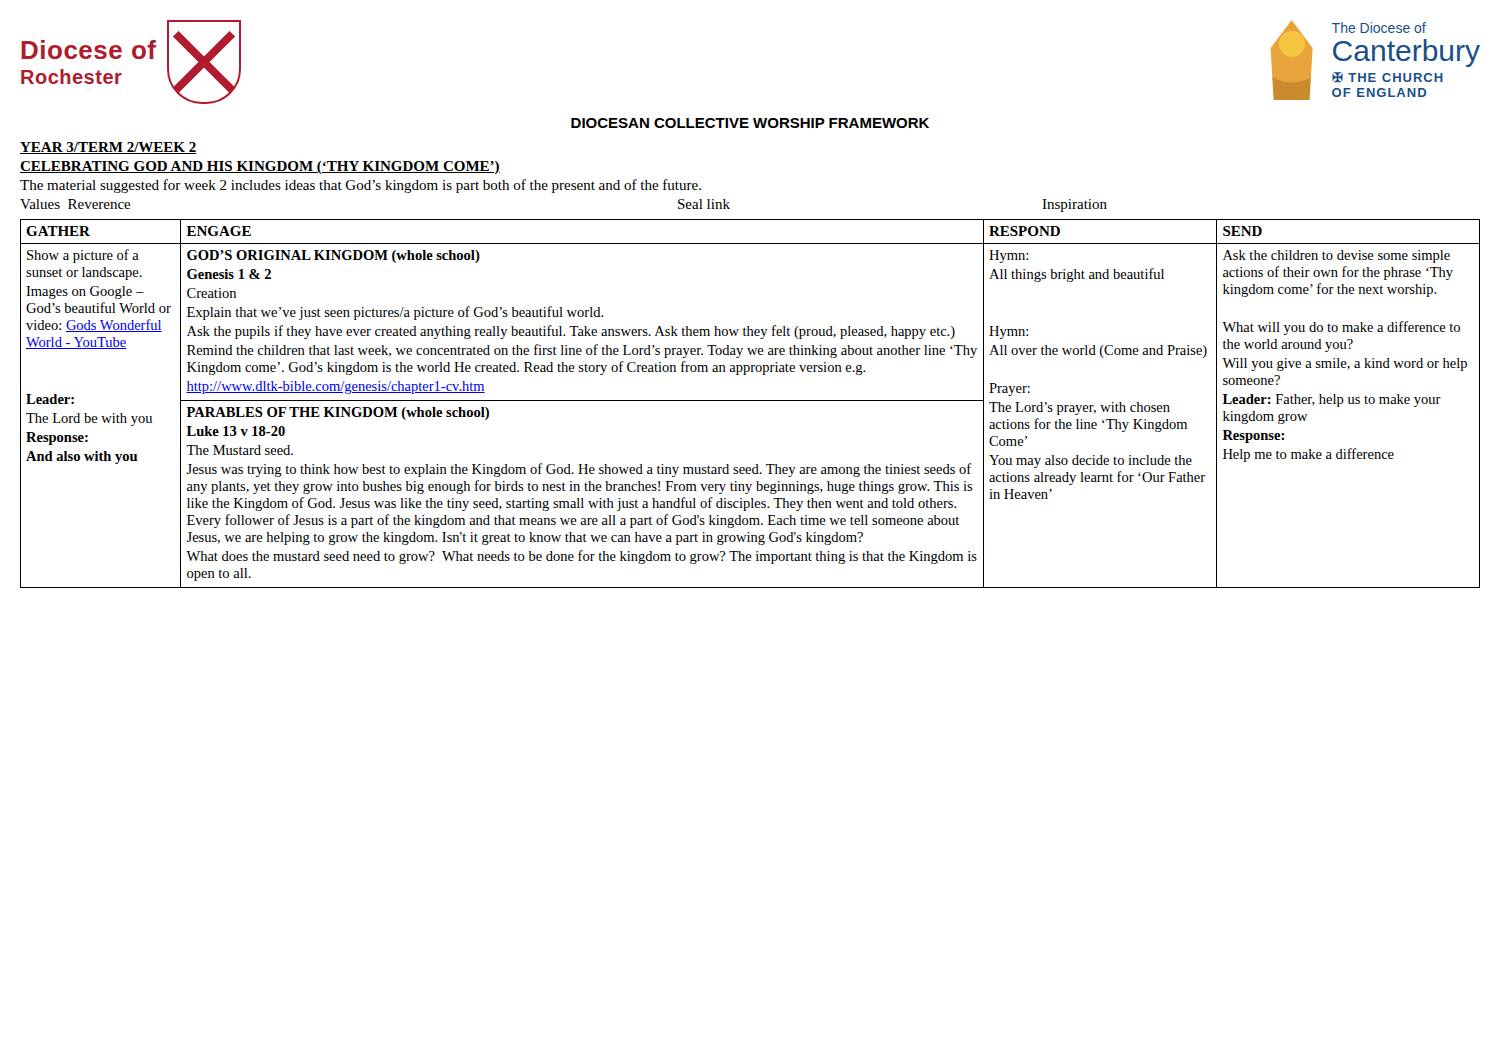Diocese ofRochester
The Diocese of
Canterbury
✠ THE CHURCH
OF ENGLAND
DIOCESAN COLLECTIVE WORSHIP FRAMEWORK
YEAR 3/TERM 2/WEEK 2
CELEBRATING GOD AND HIS KINGDOM (‘THY KINGDOM COME’)
The material suggested for week 2 includes ideas that God’s kingdom is part both of the present and of the future.
Values Reverence
Seal link
Inspiration
| GATHER | ENGAGE | RESPOND | SEND |
| --- | --- | --- | --- |
| Show a picture of a sunset or landscape. Images on Google – God’s beautiful World or video: Gods Wonderful World - YouTube Leader: The Lord be with you Response: And also with you | GOD’S ORIGINAL KINGDOM (whole school) Genesis 1 & 2 Creation Explain that we’ve just seen pictures/a picture of God’s beautiful world. Ask the pupils if they have ever created anything really beautiful. Take answers. Ask them how they felt (proud, pleased, happy etc.) Remind the children that last week, we concentrated on the first line of the Lord’s prayer. Today we are thinking about another line ‘Thy Kingdom come’. God’s kingdom is the world He created. Read the story of Creation from an appropriate version e.g. http://www.dltk-bible.com/genesis/chapter1-cv.htm PARABLES OF THE KINGDOM (whole school) Luke 13 v 18-20 The Mustard seed. Jesus was trying to think how best to explain the Kingdom of God. He showed a tiny mustard seed. They are among the tiniest seeds of any plants, yet they grow into bushes big enough for birds to nest in the branches! From very tiny beginnings, huge things grow. This is like the Kingdom of God. Jesus was like the tiny seed, starting small with just a handful of disciples. They then went and told others. Every follower of Jesus is a part of the kingdom and that means we are all a part of God's kingdom. Each time we tell someone about Jesus, we are helping to grow the kingdom. Isn't it great to know that we can have a part in growing God's kingdom? What does the mustard seed need to grow? What needs to be done for the kingdom to grow? The important thing is that the Kingdom is open to all. | Hymn: All things bright and beautiful Hymn: All over the world (Come and Praise) Prayer: The Lord’s prayer, with chosen actions for the line ‘Thy Kingdom Come’ You may also decide to include the actions already learnt for ‘Our Father in Heaven’ | Ask the children to devise some simple actions of their own for the phrase ‘Thy kingdom come’ for the next worship. What will you do to make a difference to the world around you? Will you give a smile, a kind word or help someone? Leader: Father, help us to make your kingdom grow Response: Help me to make a difference |